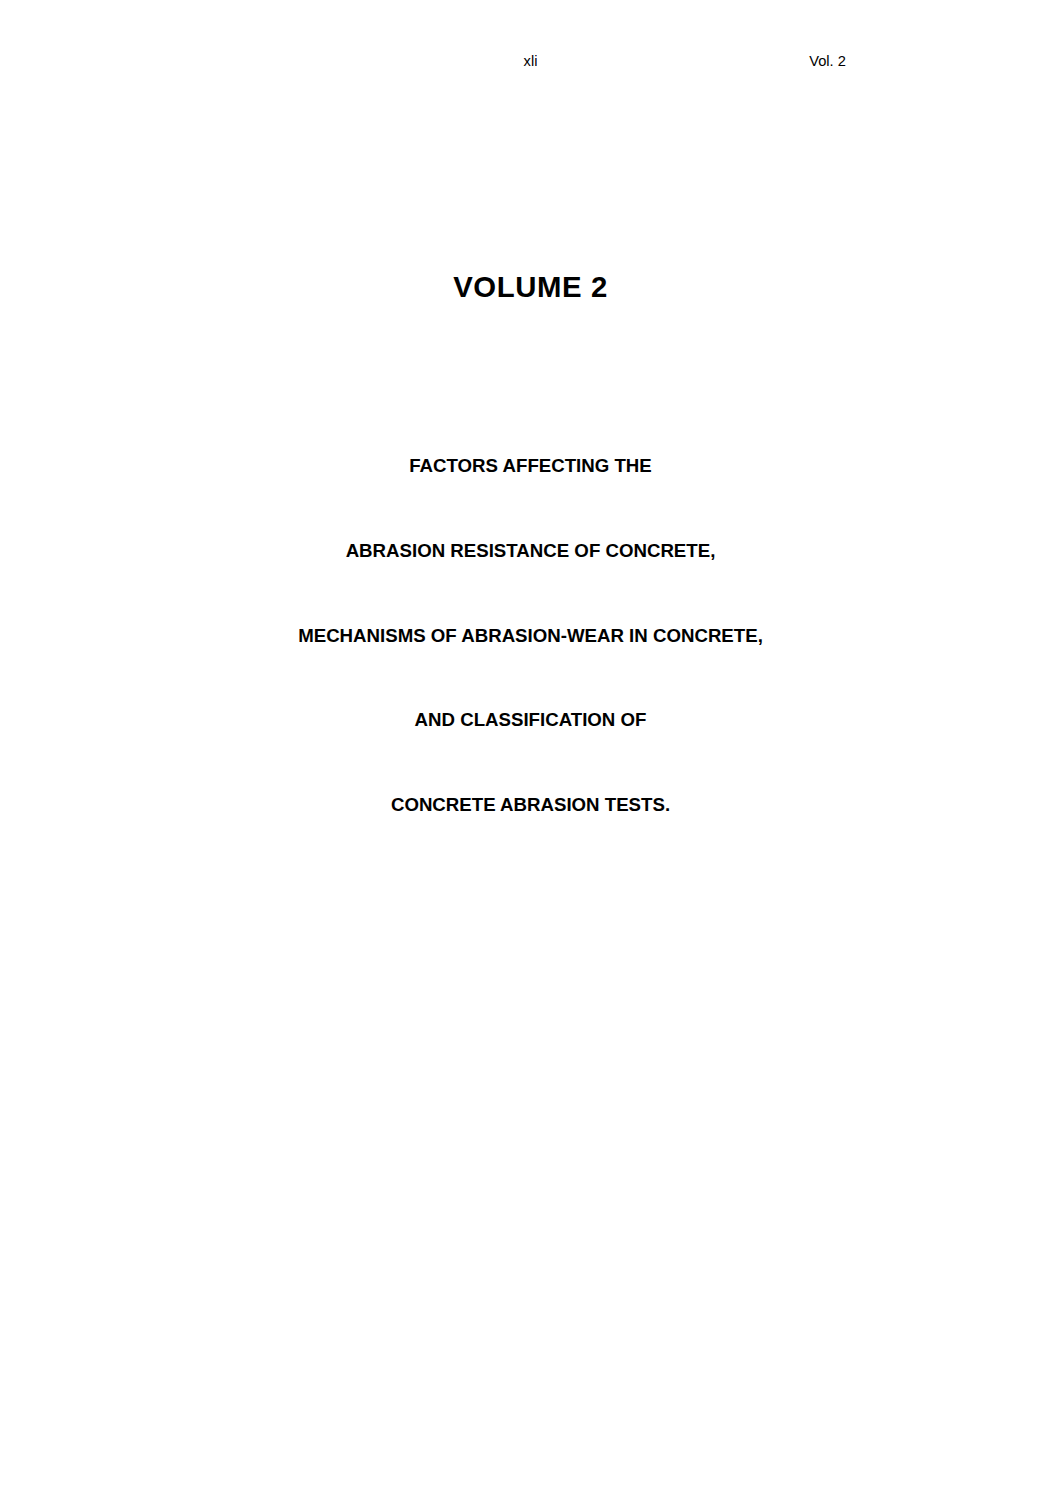xli Vol. 2
VOLUME 2
FACTORS AFFECTING THE
ABRASION RESISTANCE OF CONCRETE,
MECHANISMS OF ABRASION-WEAR IN CONCRETE,
AND CLASSIFICATION OF
CONCRETE ABRASION TESTS.